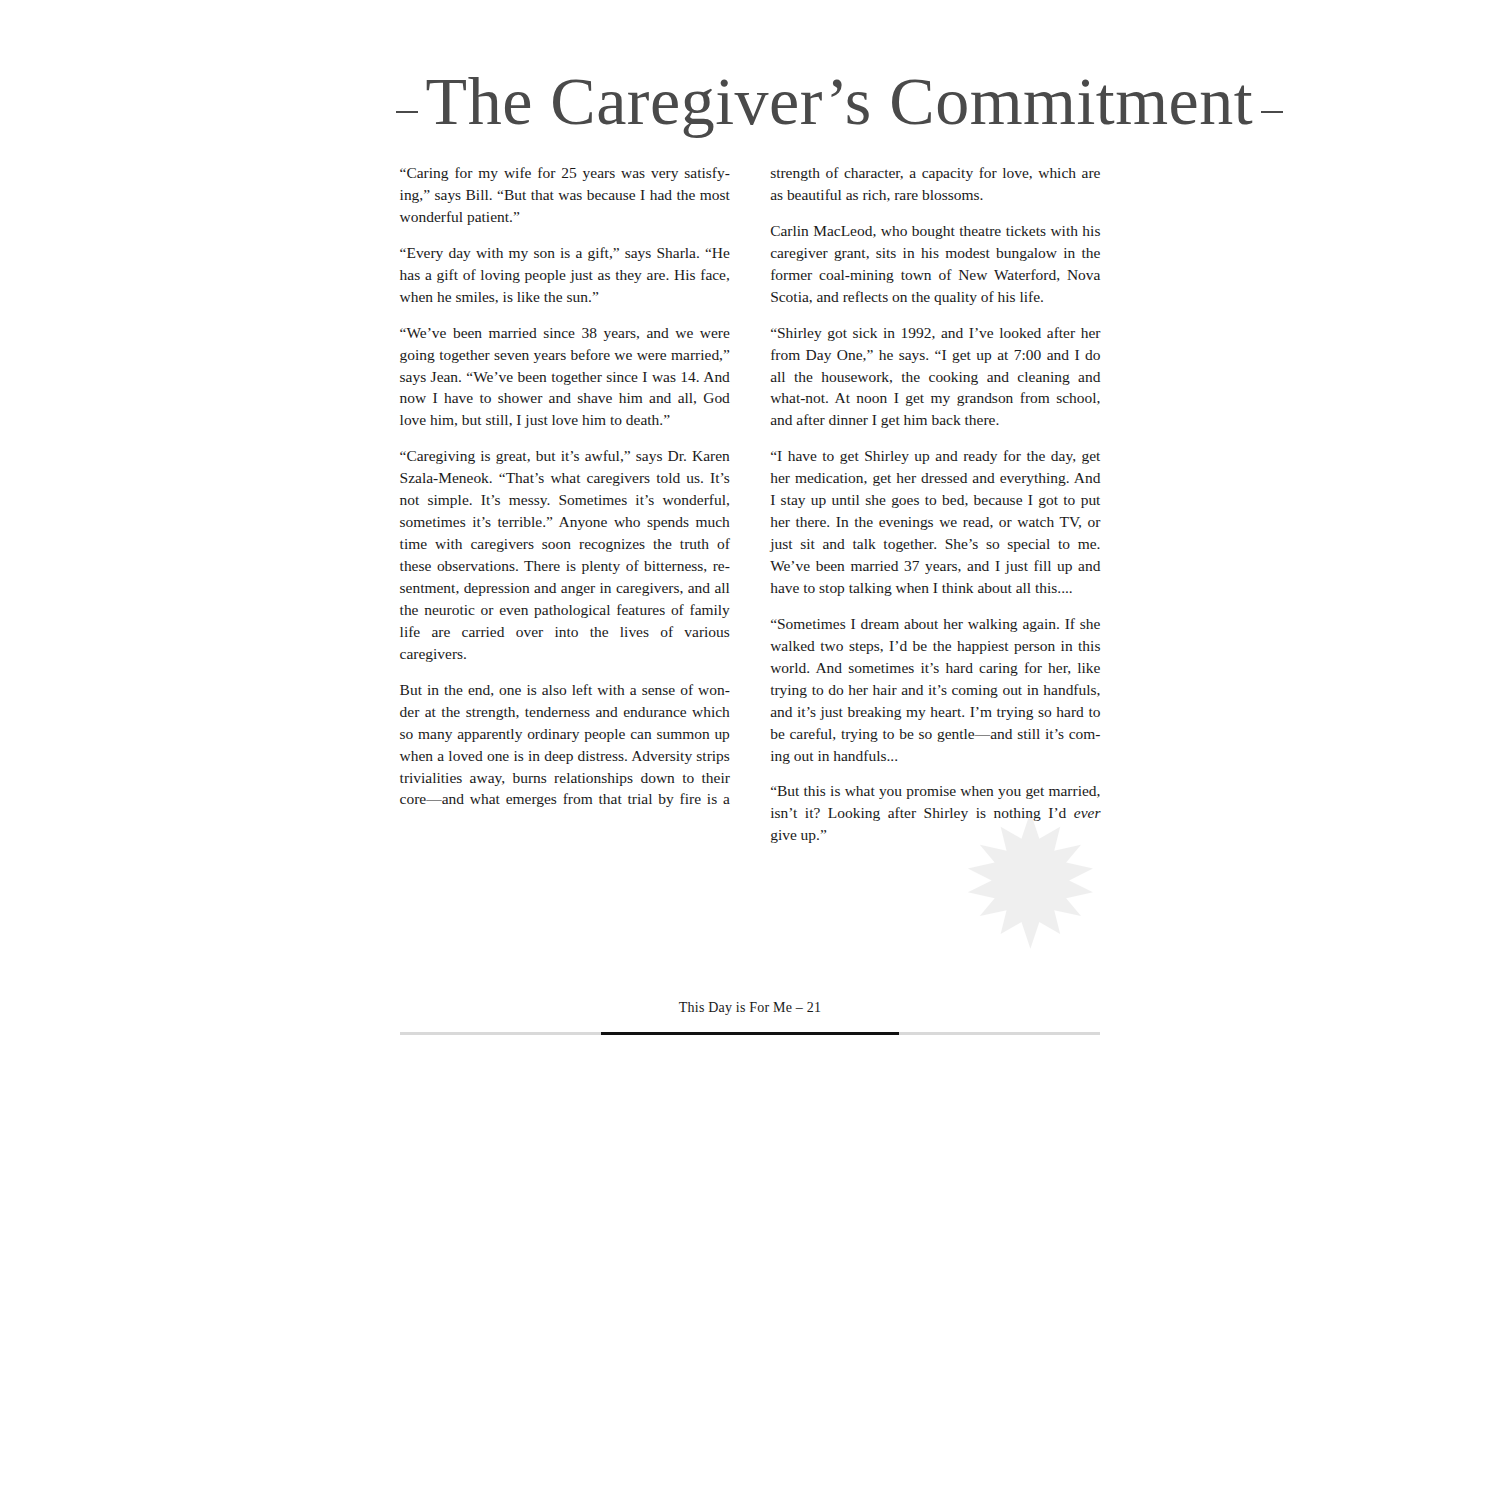The Caregiver’s Commitment
“Caring for my wife for 25 years was very satisfying,” says Bill. “But that was because I had the most wonderful patient.”
“Every day with my son is a gift,” says Sharla. “He has a gift of loving people just as they are. His face, when he smiles, is like the sun.”
“We’ve been married since 38 years, and we were going together seven years before we were married,” says Jean. “We’ve been together since I was 14. And now I have to shower and shave him and all, God love him, but still, I just love him to death.”
“Caregiving is great, but it’s awful,” says Dr. Karen Szala-Meneok. “That’s what caregivers told us. It’s not simple. It’s messy. Sometimes it’s wonderful, sometimes it’s terrible.” Anyone who spends much time with caregivers soon recognizes the truth of these observations. There is plenty of bitterness, resentment, depression and anger in caregivers, and all the neurotic or even pathological features of family life are carried over into the lives of various caregivers.
But in the end, one is also left with a sense of wonder at the strength, tenderness and endurance which so many apparently ordinary people can summon up when a loved one is in deep distress. Adversity strips trivialities away, burns relationships down to their core—and what emerges from that trial by fire is a strength of character, a capacity for love, which are as beautiful as rich, rare blossoms.
Carlin MacLeod, who bought theatre tickets with his caregiver grant, sits in his modest bungalow in the former coal-mining town of New Waterford, Nova Scotia, and reflects on the quality of his life.
“Shirley got sick in 1992, and I’ve looked after her from Day One,” he says. “I get up at 7:00 and I do all the housework, the cooking and cleaning and what-not. At noon I get my grandson from school, and after dinner I get him back there.
“I have to get Shirley up and ready for the day, get her medication, get her dressed and everything. And I stay up until she goes to bed, because I got to put her there. In the evenings we read, or watch TV, or just sit and talk together. She’s so special to me. We’ve been married 37 years, and I just fill up and have to stop talking when I think about all this....
“Sometimes I dream about her walking again. If she walked two steps, I’d be the happiest person in this world. And sometimes it’s hard caring for her, like trying to do her hair and it’s coming out in handfuls, and it’s just breaking my heart. I’m trying so hard to be careful, trying to be so gentle—and still it’s coming out in handfuls...
“But this is what you promise when you get married, isn’t it? Looking after Shirley is nothing I’d ever give up.”
This Day is For Me – 21